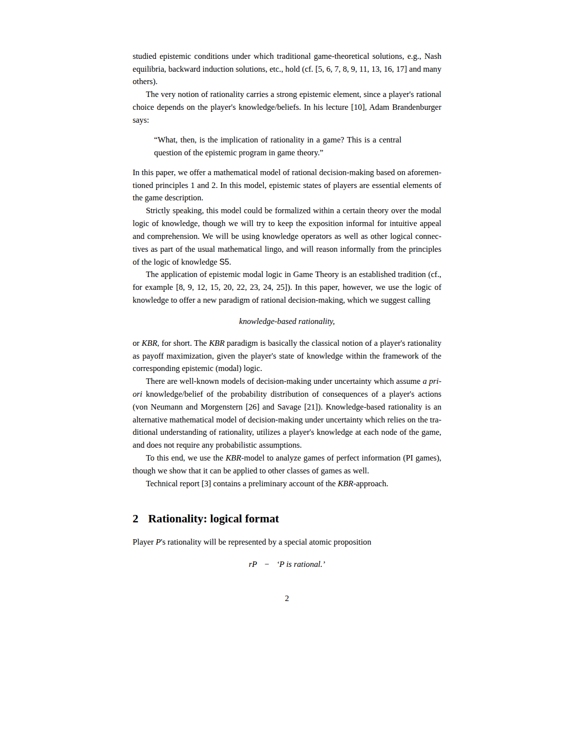studied epistemic conditions under which traditional game-theoretical solutions, e.g., Nash equilibria, backward induction solutions, etc., hold (cf. [5, 6, 7, 8, 9, 11, 13, 16, 17] and many others).
The very notion of rationality carries a strong epistemic element, since a player's rational choice depends on the player's knowledge/beliefs. In his lecture [10], Adam Brandenburger says:
“What, then, is the implication of rationality in a game? This is a central question of the epistemic program in game theory.”
In this paper, we offer a mathematical model of rational decision-making based on aforementioned principles 1 and 2. In this model, epistemic states of players are essential elements of the game description.
Strictly speaking, this model could be formalized within a certain theory over the modal logic of knowledge, though we will try to keep the exposition informal for intuitive appeal and comprehension. We will be using knowledge operators as well as other logical connectives as part of the usual mathematical lingo, and will reason informally from the principles of the logic of knowledge S5.
The application of epistemic modal logic in Game Theory is an established tradition (cf., for example [8, 9, 12, 15, 20, 22, 23, 24, 25]). In this paper, however, we use the logic of knowledge to offer a new paradigm of rational decision-making, which we suggest calling
knowledge-based rationality,
or KBR, for short. The KBR paradigm is basically the classical notion of a player's rationality as payoff maximization, given the player's state of knowledge within the framework of the corresponding epistemic (modal) logic.
There are well-known models of decision-making under uncertainty which assume a priori knowledge/belief of the probability distribution of consequences of a player's actions (von Neumann and Morgenstern [26] and Savage [21]). Knowledge-based rationality is an alternative mathematical model of decision-making under uncertainty which relies on the traditional understanding of rationality, utilizes a player's knowledge at each node of the game, and does not require any probabilistic assumptions.
To this end, we use the KBR-model to analyze games of perfect information (PI games), though we show that it can be applied to other classes of games as well.
Technical report [3] contains a preliminary account of the KBR-approach.
2 Rationality: logical format
Player P's rationality will be represented by a special atomic proposition
rP−‘P is rational.’
2